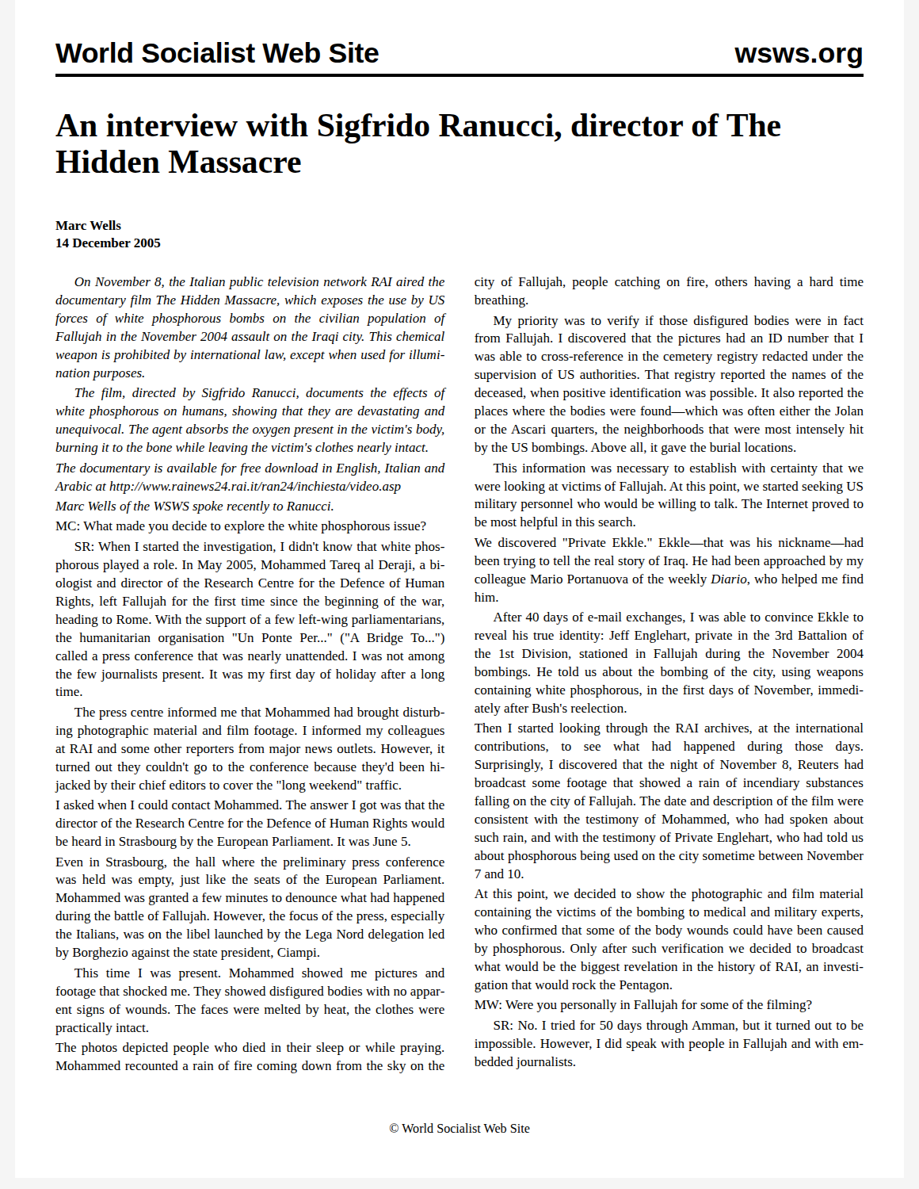World Socialist Web Site
wsws.org
An interview with Sigfrido Ranucci, director of The Hidden Massacre
Marc Wells 14 December 2005
On November 8, the Italian public television network RAI aired the documentary film The Hidden Massacre, which exposes the use by US forces of white phosphorous bombs on the civilian population of Fallujah in the November 2004 assault on the Iraqi city. This chemical weapon is prohibited by international law, except when used for illumination purposes.
The film, directed by Sigfrido Ranucci, documents the effects of white phosphorous on humans, showing that they are devastating and unequivocal. The agent absorbs the oxygen present in the victim's body, burning it to the bone while leaving the victim's clothes nearly intact.
The documentary is available for free download in English, Italian and Arabic at http://www.rainews24.rai.it/ran24/inchiesta/video.asp
Marc Wells of the WSWS spoke recently to Ranucci.
MC: What made you decide to explore the white phosphorous issue?
SR: When I started the investigation, I didn't know that white phosphorous played a role. In May 2005, Mohammed Tareq al Deraji, a biologist and director of the Research Centre for the Defence of Human Rights, left Fallujah for the first time since the beginning of the war, heading to Rome. With the support of a few left-wing parliamentarians, the humanitarian organisation "Un Ponte Per..." ("A Bridge To...") called a press conference that was nearly unattended. I was not among the few journalists present. It was my first day of holiday after a long time.
The press centre informed me that Mohammed had brought disturbing photographic material and film footage. I informed my colleagues at RAI and some other reporters from major news outlets. However, it turned out they couldn't go to the conference because they'd been hijacked by their chief editors to cover the "long weekend" traffic.
I asked when I could contact Mohammed. The answer I got was that the director of the Research Centre for the Defence of Human Rights would be heard in Strasbourg by the European Parliament. It was June 5.
Even in Strasbourg, the hall where the preliminary press conference was held was empty, just like the seats of the European Parliament. Mohammed was granted a few minutes to denounce what had happened during the battle of Fallujah. However, the focus of the press, especially the Italians, was on the libel launched by the Lega Nord delegation led by Borghezio against the state president, Ciampi.
This time I was present. Mohammed showed me pictures and footage that shocked me. They showed disfigured bodies with no apparent signs of wounds. The faces were melted by heat, the clothes were practically intact.
The photos depicted people who died in their sleep or while praying. Mohammed recounted a rain of fire coming down from the sky on the city of Fallujah, people catching on fire, others having a hard time breathing.
My priority was to verify if those disfigured bodies were in fact from Fallujah. I discovered that the pictures had an ID number that I was able to cross-reference in the cemetery registry redacted under the supervision of US authorities. That registry reported the names of the deceased, when positive identification was possible. It also reported the places where the bodies were found—which was often either the Jolan or the Ascari quarters, the neighborhoods that were most intensely hit by the US bombings. Above all, it gave the burial locations.
This information was necessary to establish with certainty that we were looking at victims of Fallujah. At this point, we started seeking US military personnel who would be willing to talk. The Internet proved to be most helpful in this search.
We discovered "Private Ekkle." Ekkle—that was his nickname—had been trying to tell the real story of Iraq. He had been approached by my colleague Mario Portanuova of the weekly Diario, who helped me find him.
After 40 days of e-mail exchanges, I was able to convince Ekkle to reveal his true identity: Jeff Englehart, private in the 3rd Battalion of the 1st Division, stationed in Fallujah during the November 2004 bombings. He told us about the bombing of the city, using weapons containing white phosphorous, in the first days of November, immediately after Bush's reelection.
Then I started looking through the RAI archives, at the international contributions, to see what had happened during those days. Surprisingly, I discovered that the night of November 8, Reuters had broadcast some footage that showed a rain of incendiary substances falling on the city of Fallujah. The date and description of the film were consistent with the testimony of Mohammed, who had spoken about such rain, and with the testimony of Private Englehart, who had told us about phosphorous being used on the city sometime between November 7 and 10.
At this point, we decided to show the photographic and film material containing the victims of the bombing to medical and military experts, who confirmed that some of the body wounds could have been caused by phosphorous. Only after such verification we decided to broadcast what would be the biggest revelation in the history of RAI, an investigation that would rock the Pentagon.
MW: Were you personally in Fallujah for some of the filming?
SR: No. I tried for 50 days through Amman, but it turned out to be impossible. However, I did speak with people in Fallujah and with embedded journalists.
© World Socialist Web Site